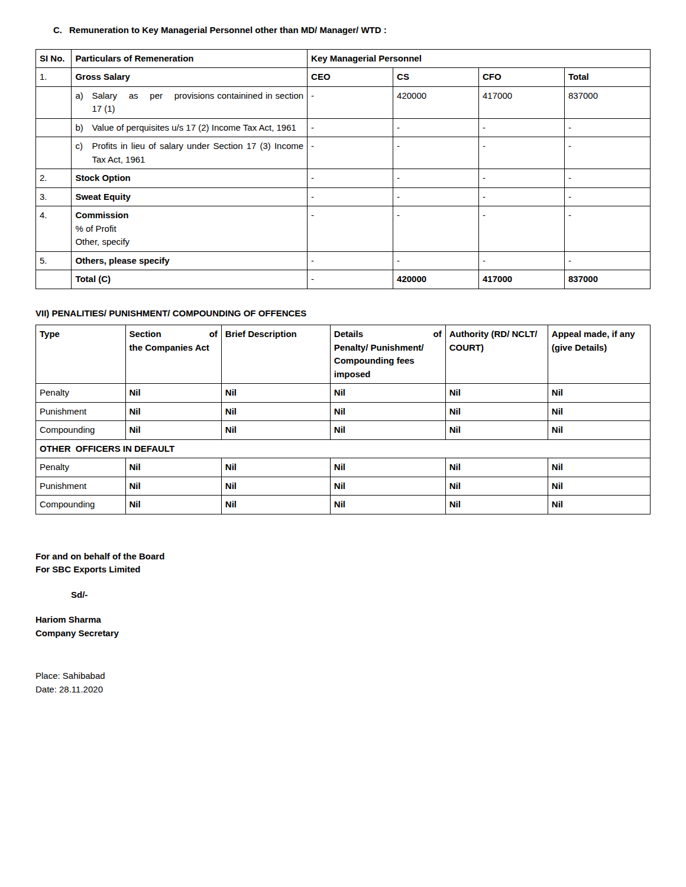C. Remuneration to Key Managerial Personnel other than MD/ Manager/ WTD :
| SI No. | Particulars of Remeneration | Key Managerial Personnel |
| --- | --- | --- |
| 1. | Gross Salary | CEO | CS | CFO | Total |
| | a) Salary as per provisions containined in section 17 (1) | - | 420000 | 417000 | 837000 |
| | b) Value of perquisites u/s 17 (2) Income Tax Act, 1961 | - | - | - | - |
| | c) Profits in lieu of salary under Section 17 (3) Income Tax Act, 1961 | - | - | - | - |
| 2. | Stock Option | - | - | - | - |
| 3. | Sweat Equity | - | - | - | - |
| 4. | Commission % of Profit Other, specify | - | - | - | - |
| 5. | Others, please specify | - | - | - | - |
| | Total (C) | - | 420000 | 417000 | 837000 |
VII) PENALITIES/ PUNISHMENT/ COMPOUNDING OF OFFENCES
| Type | Section of the Companies Act | Brief Description | Details of Penalty/ Punishment/ Compounding fees imposed | Authority (RD/ NCLT/ COURT) | Appeal made, if any (give Details) |
| --- | --- | --- | --- | --- | --- |
| Penalty | Nil | Nil | Nil | Nil | Nil |
| Punishment | Nil | Nil | Nil | Nil | Nil |
| Compounding | Nil | Nil | Nil | Nil | Nil |
| OTHER OFFICERS IN DEFAULT |
| Penalty | Nil | Nil | Nil | Nil | Nil |
| Punishment | Nil | Nil | Nil | Nil | Nil |
| Compounding | Nil | Nil | Nil | Nil | Nil |
For and on behalf of the Board
For SBC Exports Limited
Sd/-
Hariom Sharma
Company Secretary
Place: Sahibabad
Date: 28.11.2020